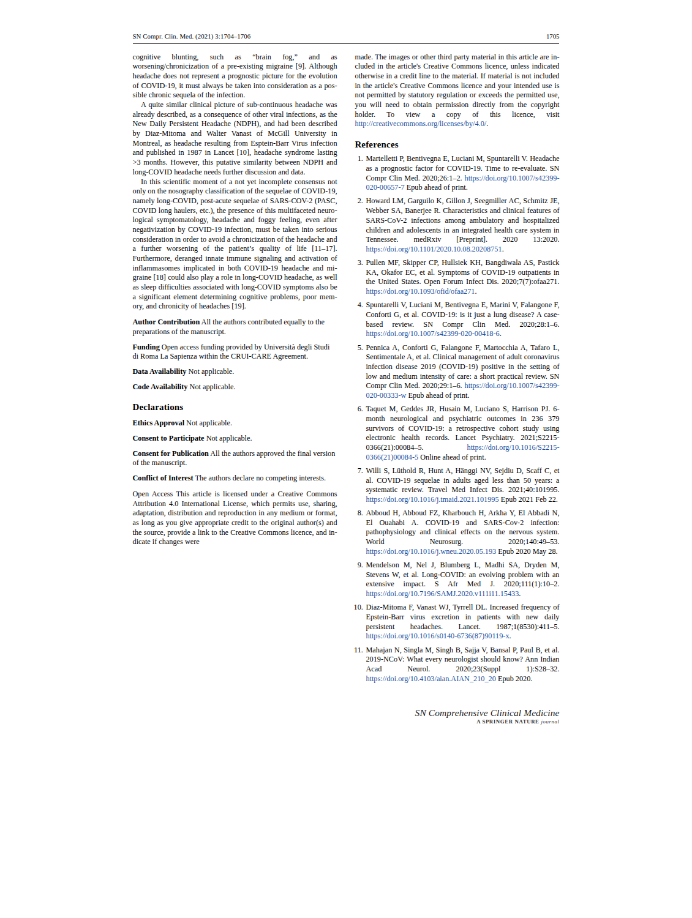SN Compr. Clin. Med. (2021) 3:1704–1706
1705
cognitive blunting, such as “brain fog,” and as worsening/chronicization of a pre-existing migraine [9]. Although headache does not represent a prognostic picture for the evolution of COVID-19, it must always be taken into consideration as a possible chronic sequela of the infection.
A quite similar clinical picture of sub-continuous headache was already described, as a consequence of other viral infections, as the New Daily Persistent Headache (NDPH), and had been described by Diaz-Mitoma and Walter Vanast of McGill University in Montreal, as headache resulting from Esptein-Barr Virus infection and published in 1987 in Lancet [10], headache syndrome lasting >3 months. However, this putative similarity between NDPH and long-COVID headache needs further discussion and data.
In this scientific moment of a not yet incomplete consensus not only on the nosography classification of the sequelae of COVID-19, namely long-COVID, post-acute sequelae of SARS-COV-2 (PASC, COVID long haulers, etc.), the presence of this multifaceted neurological symptomatology, headache and foggy feeling, even after negativization by COVID-19 infection, must be taken into serious consideration in order to avoid a chronicization of the headache and a further worsening of the patient’s quality of life [11–17]. Furthermore, deranged innate immune signaling and activation of inflammasomes implicated in both COVID-19 headache and migraine [18] could also play a role in long-COVID headache, as well as sleep difficulties associated with long-COVID symptoms also be a significant element determining cognitive problems, poor memory, and chronicity of headaches [19].
Author Contribution All the authors contributed equally to the preparations of the manuscript.
Funding Open access funding provided by Università degli Studi di Roma La Sapienza within the CRUI-CARE Agreement.
Data Availability Not applicable.
Code Availability Not applicable.
Declarations
Ethics Approval Not applicable.
Consent to Participate Not applicable.
Consent for Publication All the authors approved the final version of the manuscript.
Conflict of Interest The authors declare no competing interests.
Open Access This article is licensed under a Creative Commons Attribution 4.0 International License, which permits use, sharing, adaptation, distribution and reproduction in any medium or format, as long as you give appropriate credit to the original author(s) and the source, provide a link to the Creative Commons licence, and indicate if changes were
made. The images or other third party material in this article are included in the article's Creative Commons licence, unless indicated otherwise in a credit line to the material. If material is not included in the article's Creative Commons licence and your intended use is not permitted by statutory regulation or exceeds the permitted use, you will need to obtain permission directly from the copyright holder. To view a copy of this licence, visit http://creativecommons.org/licenses/by/4.0/.
References
Martelletti P, Bentivegna E, Luciani M, Spuntarelli V. Headache as a prognostic factor for COVID-19. Time to re-evaluate. SN Compr Clin Med. 2020;26:1–2. https://doi.org/10.1007/s42399-020-00657-7 Epub ahead of print.
Howard LM, Garguilo K, Gillon J, Seegmiller AC, Schmitz JE, Webber SA, Banerjee R. Characteristics and clinical features of SARS-CoV-2 infections among ambulatory and hospitalized children and adolescents in an integrated health care system in Tennessee. medRxiv [Preprint]. 2020 13:2020. https://doi.org/10.1101/2020.10.08.20208751.
Pullen MF, Skipper CP, Hullsiek KH, Bangdiwala AS, Pastick KA, Okafor EC, et al. Symptoms of COVID-19 outpatients in the United States. Open Forum Infect Dis. 2020;7(7):ofaa271. https://doi.org/10.1093/ofid/ofaa271.
Spuntarelli V, Luciani M, Bentivegna E, Marini V, Falangone F, Conforti G, et al. COVID-19: is it just a lung disease? A case-based review. SN Compr Clin Med. 2020;28:1–6. https://doi.org/10.1007/s42399-020-00418-6.
Pennica A, Conforti G, Falangone F, Martocchia A, Tafaro L, Sentimentale A, et al. Clinical management of adult coronavirus infection disease 2019 (COVID-19) positive in the setting of low and medium intensity of care: a short practical review. SN Compr Clin Med. 2020;29:1–6. https://doi.org/10.1007/s42399-020-00333-w Epub ahead of print.
Taquet M, Geddes JR, Husain M, Luciano S, Harrison PJ. 6-month neurological and psychiatric outcomes in 236 379 survivors of COVID-19: a retrospective cohort study using electronic health records. Lancet Psychiatry. 2021;S2215-0366(21):00084–5. https://doi.org/10.1016/S2215-0366(21)00084-5 Online ahead of print.
Willi S, Lüthold R, Hunt A, Hänggi NV, Sejdiu D, Scaff C, et al. COVID-19 sequelae in adults aged less than 50 years: a systematic review. Travel Med Infect Dis. 2021;40:101995. https://doi.org/10.1016/j.tmaid.2021.101995 Epub 2021 Feb 22.
Abboud H, Abboud FZ, Kharbouch H, Arkha Y, El Abbadi N, El Ouahabi A. COVID-19 and SARS-Cov-2 infection: pathophysiology and clinical effects on the nervous system. World Neurosurg. 2020;140:49–53. https://doi.org/10.1016/j.wneu.2020.05.193 Epub 2020 May 28.
Mendelson M, Nel J, Blumberg L, Madhi SA, Dryden M, Stevens W, et al. Long-COVID: an evolving problem with an extensive impact. S Afr Med J. 2020;111(1):10–2. https://doi.org/10.7196/SAMJ.2020.v111i11.15433.
Diaz-Mitoma F, Vanast WJ, Tyrrell DL. Increased frequency of Epstein-Barr virus excretion in patients with new daily persistent headaches. Lancet. 1987;1(8530):411–5. https://doi.org/10.1016/s0140-6736(87)90119-x.
Mahajan N, Singla M, Singh B, Sajja V, Bansal P, Paul B, et al. 2019-NCoV: What every neurologist should know? Ann Indian Acad Neurol. 2020;23(Suppl 1):S28–32. https://doi.org/10.4103/aian.AIAN_210_20 Epub 2020.
SN Comprehensive Clinical Medicine
A SPRINGER NATURE journal